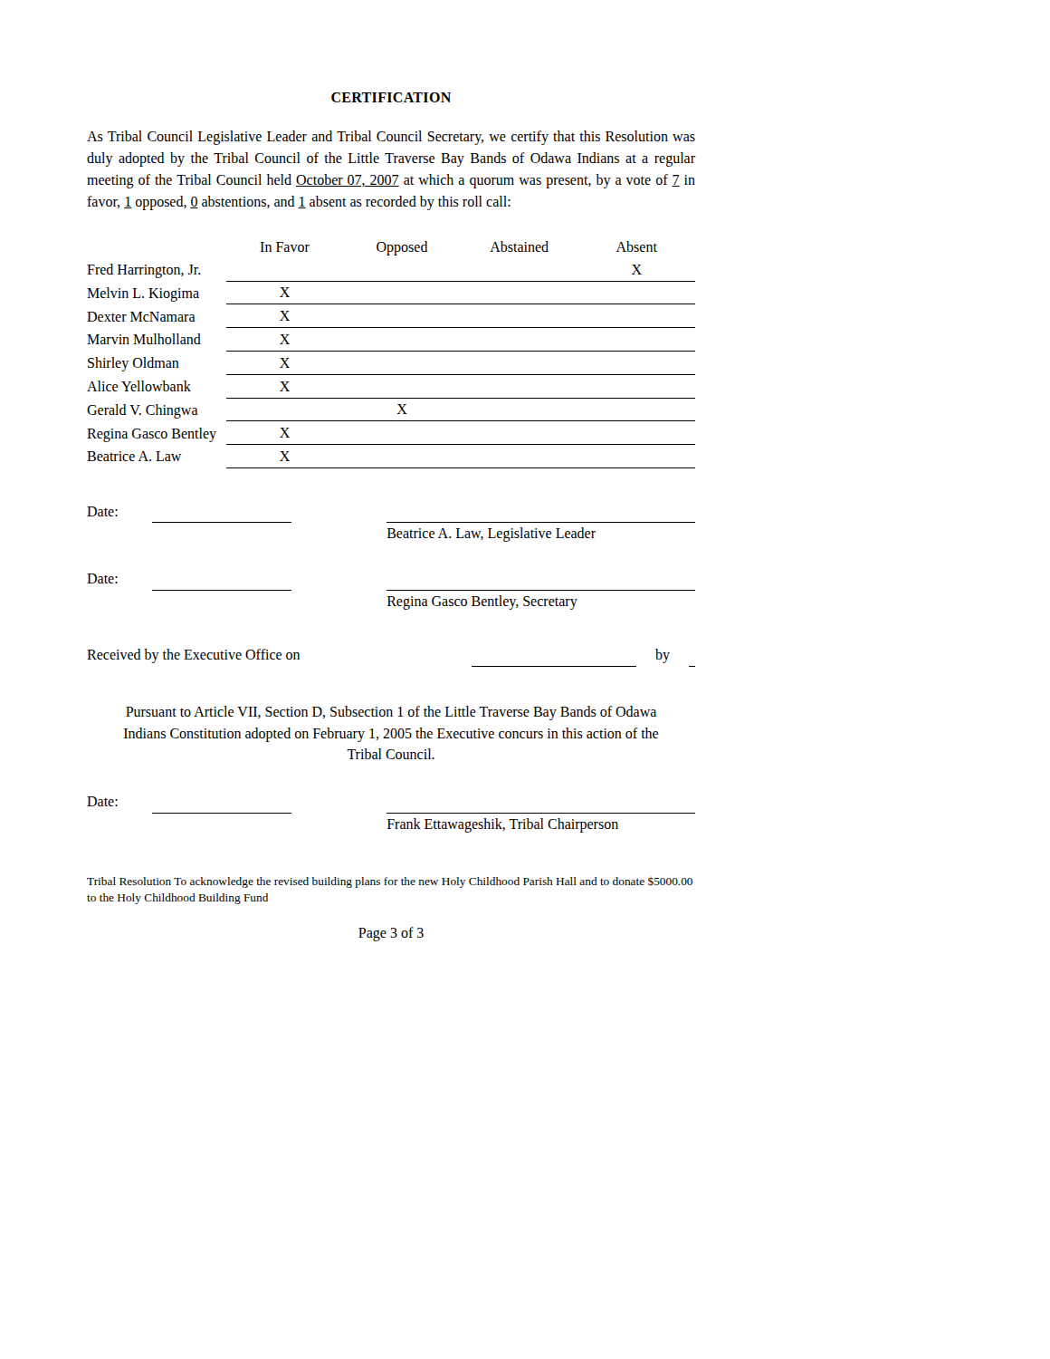CERTIFICATION
As Tribal Council Legislative Leader and Tribal Council Secretary, we certify that this Resolution was duly adopted by the Tribal Council of the Little Traverse Bay Bands of Odawa Indians at a regular meeting of the Tribal Council held October 07, 2007 at which a quorum was present, by a vote of 7 in favor, 1 opposed, 0 abstentions, and 1 absent as recorded by this roll call:
| | In Favor | Opposed | Abstained | Absent |
| --- | --- | --- | --- | --- |
| Fred Harrington, Jr. | | | | X |
| Melvin L. Kiogima | X | | | |
| Dexter McNamara | X | | | |
| Marvin Mulholland | X | | | |
| Shirley Oldman | X | | | |
| Alice Yellowbank | X | | | |
| Gerald V. Chingwa | | X | | |
| Regina Gasco Bentley | X | | | |
| Beatrice A. Law | X | | | |
| Date: | | | |
| | Beatrice A. Law, Legislative Leader |
| Date: | | | |
| | Regina Gasco Bentley, Secretary |
| Received by the Executive Office on | | by | |
Pursuant to Article VII, Section D, Subsection 1 of the Little Traverse Bay Bands of Odawa Indians Constitution adopted on February 1, 2005 the Executive concurs in this action of the Tribal Council.
| Date: | | | |
| | Frank Ettawageshik, Tribal Chairperson |
Tribal Resolution To acknowledge the revised building plans for the new Holy Childhood Parish Hall and to donate $5000.00 to the Holy Childhood Building Fund
Page 3 of 3